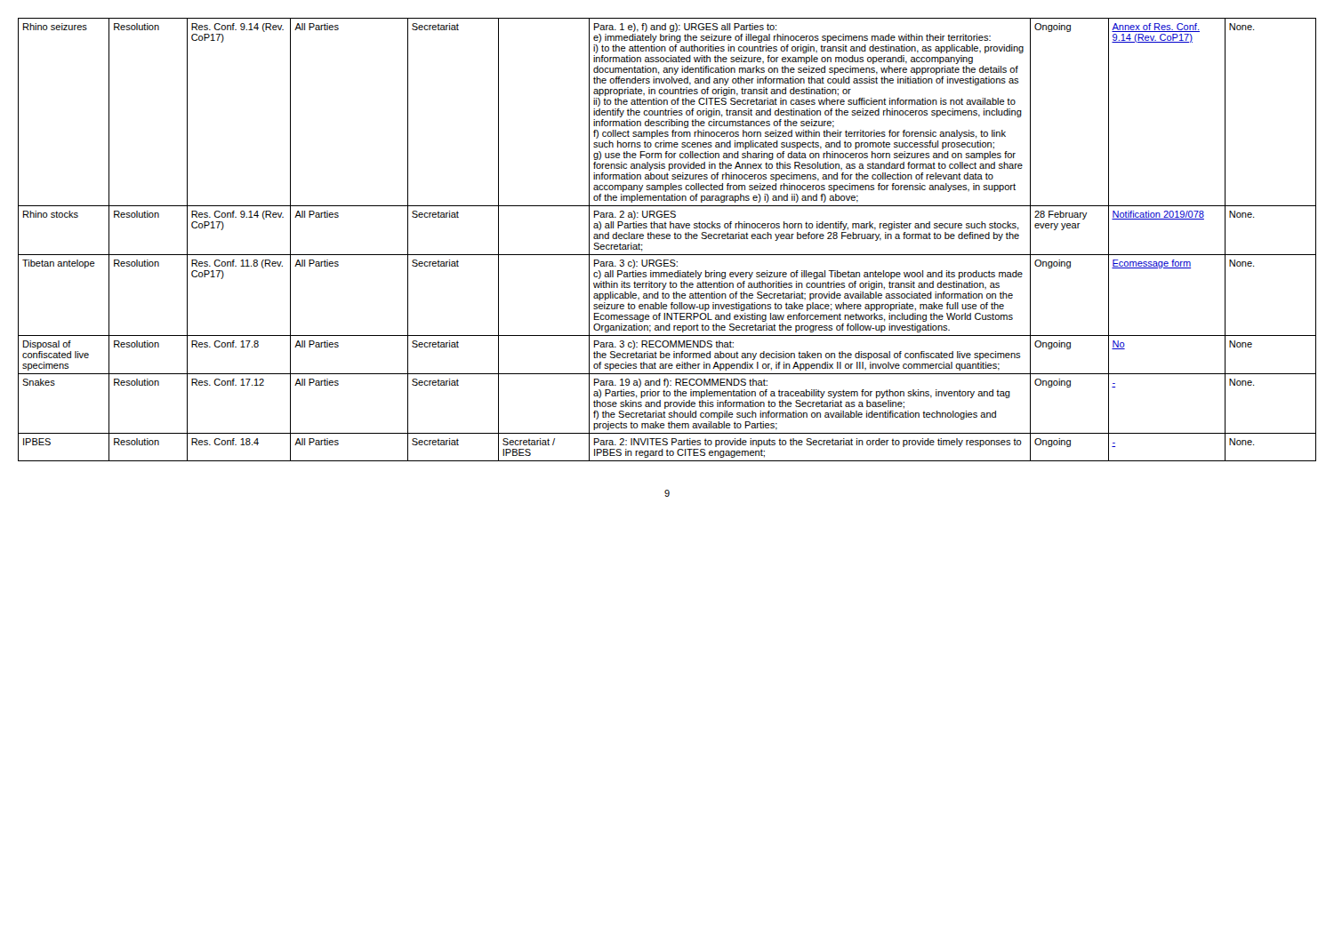| Rhino seizures | Resolution | Res. Conf. 9.14 (Rev. CoP17) | All Parties | Secretariat | | Para. 1 e), f) and g): URGES all Parties to: e) immediately bring the seizure of illegal rhinoceros specimens made within their territories: i) to the attention of authorities in countries of origin, transit and destination, as applicable, providing information associated with the seizure, for example on modus operandi, accompanying documentation, any identification marks on the seized specimens, where appropriate the details of the offenders involved, and any other information that could assist the initiation of investigations as appropriate, in countries of origin, transit and destination; or ii) to the attention of the CITES Secretariat in cases where sufficient information is not available to identify the countries of origin, transit and destination of the seized rhinoceros specimens, including information describing the circumstances of the seizure; f) collect samples from rhinoceros horn seized within their territories for forensic analysis, to link such horns to crime scenes and implicated suspects, and to promote successful prosecution; g) use the Form for collection and sharing of data on rhinoceros horn seizures and on samples for forensic analysis provided in the Annex to this Resolution, as a standard format to collect and share information about seizures of rhinoceros specimens, and for the collection of relevant data to accompany samples collected from seized rhinoceros specimens for forensic analyses, in support of the implementation of paragraphs e) i) and ii) and f) above; | Ongoing | Annex of Res. Conf. 9.14 (Rev. CoP17) | None. |
| Rhino stocks | Resolution | Res. Conf. 9.14 (Rev. CoP17) | All Parties | Secretariat | | Para. 2 a): URGES a) all Parties that have stocks of rhinoceros horn to identify, mark, register and secure such stocks, and declare these to the Secretariat each year before 28 February, in a format to be defined by the Secretariat; | 28 February every year | Notification 2019/078 | None. |
| Tibetan antelope | Resolution | Res. Conf. 11.8 (Rev. CoP17) | All Parties | Secretariat | | Para. 3 c): URGES: c) all Parties immediately bring every seizure of illegal Tibetan antelope wool and its products made within its territory to the attention of authorities in countries of origin, transit and destination, as applicable, and to the attention of the Secretariat; provide available associated information on the seizure to enable follow-up investigations to take place; where appropriate, make full use of the Ecomessage of INTERPOL and existing law enforcement networks, including the World Customs Organization; and report to the Secretariat the progress of follow-up investigations. | Ongoing | Ecomessage form | None. |
| Disposal of confiscated live specimens | Resolution | Res. Conf. 17.8 | All Parties | Secretariat | | Para. 3 c): RECOMMENDS that: the Secretariat be informed about any decision taken on the disposal of confiscated live specimens of species that are either in Appendix I or, if in Appendix II or III, involve commercial quantities; | Ongoing | No | None |
| Snakes | Resolution | Res. Conf. 17.12 | All Parties | Secretariat | | Para. 19 a) and f): RECOMMENDS that: a) Parties, prior to the implementation of a traceability system for python skins, inventory and tag those skins and provide this information to the Secretariat as a baseline; f) the Secretariat should compile such information on available identification technologies and projects to make them available to Parties; | Ongoing | - | None. |
| IPBES | Resolution | Res. Conf. 18.4 | All Parties | Secretariat | Secretariat / IPBES | Para. 2: INVITES Parties to provide inputs to the Secretariat in order to provide timely responses to IPBES in regard to CITES engagement; | Ongoing | - | None. |
9